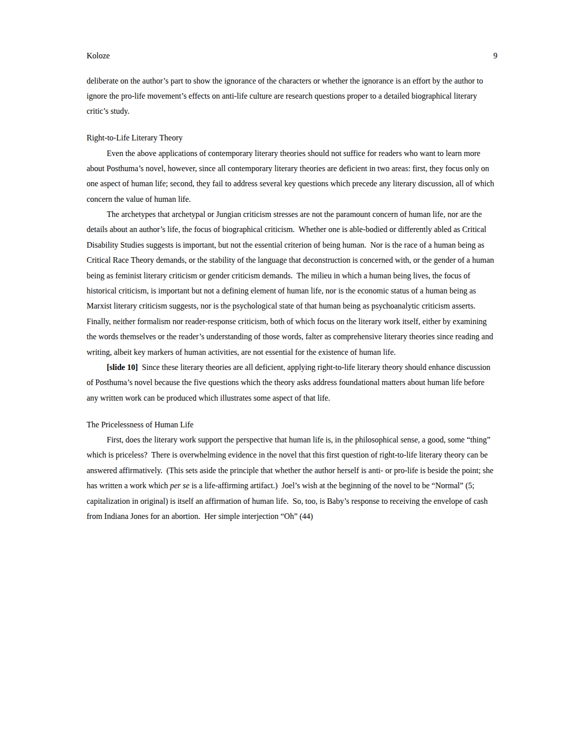Koloze 9
deliberate on the author’s part to show the ignorance of the characters or whether the ignorance is an effort by the author to ignore the pro-life movement’s effects on anti-life culture are research questions proper to a detailed biographical literary critic’s study.
Right-to-Life Literary Theory
Even the above applications of contemporary literary theories should not suffice for readers who want to learn more about Posthuma’s novel, however, since all contemporary literary theories are deficient in two areas: first, they focus only on one aspect of human life; second, they fail to address several key questions which precede any literary discussion, all of which concern the value of human life.
The archetypes that archetypal or Jungian criticism stresses are not the paramount concern of human life, nor are the details about an author’s life, the focus of biographical criticism. Whether one is able-bodied or differently abled as Critical Disability Studies suggests is important, but not the essential criterion of being human. Nor is the race of a human being as Critical Race Theory demands, or the stability of the language that deconstruction is concerned with, or the gender of a human being as feminist literary criticism or gender criticism demands. The milieu in which a human being lives, the focus of historical criticism, is important but not a defining element of human life, nor is the economic status of a human being as Marxist literary criticism suggests, nor is the psychological state of that human being as psychoanalytic criticism asserts. Finally, neither formalism nor reader-response criticism, both of which focus on the literary work itself, either by examining the words themselves or the reader’s understanding of those words, falter as comprehensive literary theories since reading and writing, albeit key markers of human activities, are not essential for the existence of human life.
[slide 10] Since these literary theories are all deficient, applying right-to-life literary theory should enhance discussion of Posthuma’s novel because the five questions which the theory asks address foundational matters about human life before any written work can be produced which illustrates some aspect of that life.
The Pricelessness of Human Life
First, does the literary work support the perspective that human life is, in the philosophical sense, a good, some “thing” which is priceless? There is overwhelming evidence in the novel that this first question of right-to-life literary theory can be answered affirmatively. (This sets aside the principle that whether the author herself is anti- or pro-life is beside the point; she has written a work which per se is a life-affirming artifact.) Joel’s wish at the beginning of the novel to be “Normal” (5; capitalization in original) is itself an affirmation of human life. So, too, is Baby’s response to receiving the envelope of cash from Indiana Jones for an abortion. Her simple interjection “Oh” (44)